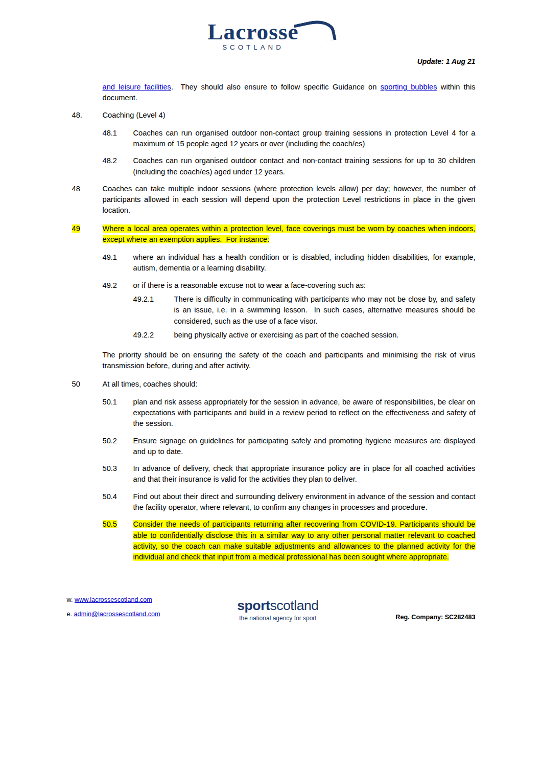Lacrosse
SCOTLAND
Update: 1 Aug 21
and leisure facilities. They should also ensure to follow specific Guidance on sporting bubbles within this document.
48.
Coaching (Level 4)
48.1
Coaches can run organised outdoor non-contact group training sessions in protection Level 4 for a maximum of 15 people aged 12 years or over (including the coach/es)
48.2
Coaches can run organised outdoor contact and non-contact training sessions for up to 30 children (including the coach/es) aged under 12 years.
48
Coaches can take multiple indoor sessions (where protection levels allow) per day; however, the number of participants allowed in each session will depend upon the protection Level restrictions in place in the given location.
49
Where a local area operates within a protection level, face coverings must be worn by coaches when indoors, except where an exemption applies. For instance:
49.1
where an individual has a health condition or is disabled, including hidden disabilities, for example, autism, dementia or a learning disability.
49.2
or if there is a reasonable excuse not to wear a face-covering such as:
49.2.1
There is difficulty in communicating with participants who may not be close by, and safety is an issue, i.e. in a swimming lesson. In such cases, alternative measures should be considered, such as the use of a face visor.
49.2.2
being physically active or exercising as part of the coached session.
The priority should be on ensuring the safety of the coach and participants and minimising the risk of virus transmission before, during and after activity.
50
At all times, coaches should:
50.1
plan and risk assess appropriately for the session in advance, be aware of responsibilities, be clear on expectations with participants and build in a review period to reflect on the effectiveness and safety of the session.
50.2
Ensure signage on guidelines for participating safely and promoting hygiene measures are displayed and up to date.
50.3
In advance of delivery, check that appropriate insurance policy are in place for all coached activities and that their insurance is valid for the activities they plan to deliver.
50.4
Find out about their direct and surrounding delivery environment in advance of the session and contact the facility operator, where relevant, to confirm any changes in processes and procedure.
50.5
Consider the needs of participants returning after recovering from COVID-19. Participants should be able to confidentially disclose this in a similar way to any other personal matter relevant to coached activity, so the coach can make suitable adjustments and allowances to the planned activity for the individual and check that input from a medical professional has been sought where appropriate.
w. www.lacrossescotland.com
e. admin@lacrossescotland.com
sportscotland
the national agency for sport
Reg. Company: SC282483